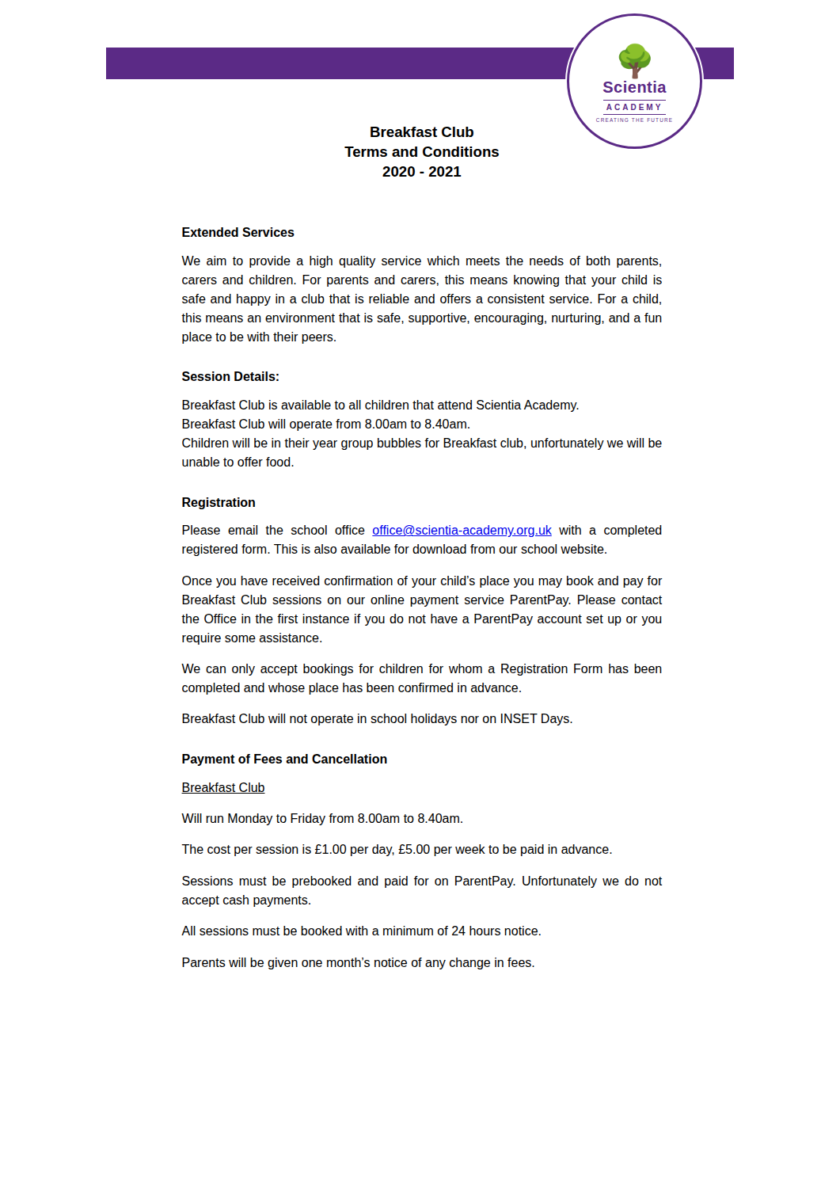🌳
Scientia
ACADEMY
CREATING THE FUTURE
Breakfast Club
Terms and Conditions
2020 - 2021
Extended Services
We aim to provide a high quality service which meets the needs of both parents, carers and children. For parents and carers, this means knowing that your child is safe and happy in a club that is reliable and offers a consistent service. For a child, this means an environment that is safe, supportive, encouraging, nurturing, and a fun place to be with their peers.
Session Details:
Breakfast Club is available to all children that attend Scientia Academy.
Breakfast Club will operate from 8.00am to 8.40am.
Children will be in their year group bubbles for Breakfast club, unfortunately we will be unable to offer food.
Registration
Please email the school office office@scientia-academy.org.uk with a completed registered form. This is also available for download from our school website.
Once you have received confirmation of your child’s place you may book and pay for Breakfast Club sessions on our online payment service ParentPay. Please contact the Office in the first instance if you do not have a ParentPay account set up or you require some assistance.
We can only accept bookings for children for whom a Registration Form has been completed and whose place has been confirmed in advance.
Breakfast Club will not operate in school holidays nor on INSET Days.
Payment of Fees and Cancellation
Breakfast Club
Will run Monday to Friday from 8.00am to 8.40am.
The cost per session is £1.00 per day, £5.00 per week to be paid in advance.
Sessions must be prebooked and paid for on ParentPay. Unfortunately we do not accept cash payments.
All sessions must be booked with a minimum of 24 hours notice.
Parents will be given one month’s notice of any change in fees.